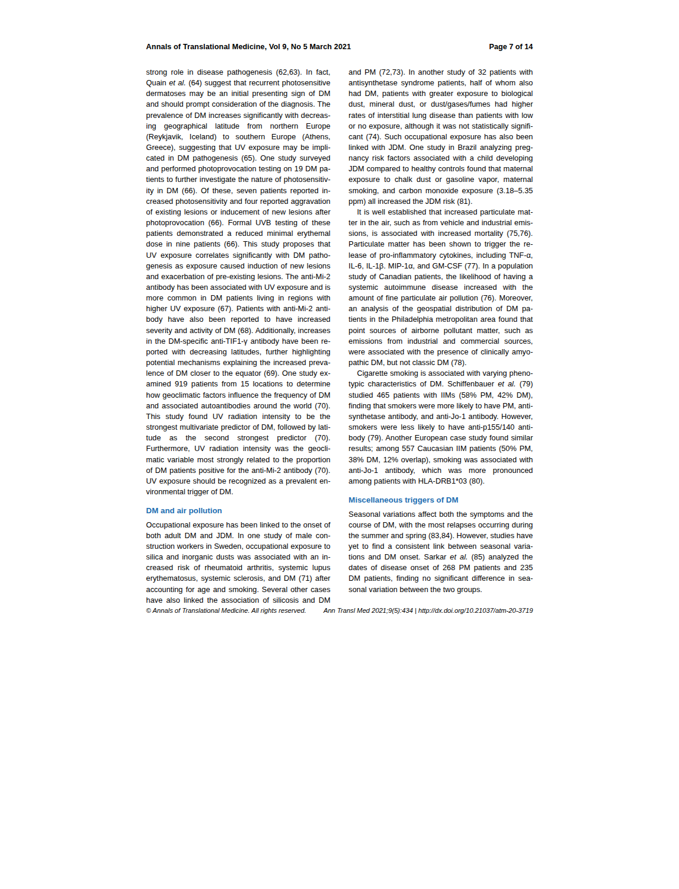Annals of Translational Medicine, Vol 9, No 5 March 2021 Page 7 of 14
strong role in disease pathogenesis (62,63). In fact, Quain et al. (64) suggest that recurrent photosensitive dermatoses may be an initial presenting sign of DM and should prompt consideration of the diagnosis. The prevalence of DM increases significantly with decreasing geographical latitude from northern Europe (Reykjavik, Iceland) to southern Europe (Athens, Greece), suggesting that UV exposure may be implicated in DM pathogenesis (65). One study surveyed and performed photoprovocation testing on 19 DM patients to further investigate the nature of photosensitivity in DM (66). Of these, seven patients reported increased photosensitivity and four reported aggravation of existing lesions or inducement of new lesions after photoprovocation (66). Formal UVB testing of these patients demonstrated a reduced minimal erythemal dose in nine patients (66). This study proposes that UV exposure correlates significantly with DM pathogenesis as exposure caused induction of new lesions and exacerbation of pre-existing lesions. The anti-Mi-2 antibody has been associated with UV exposure and is more common in DM patients living in regions with higher UV exposure (67). Patients with anti-Mi-2 antibody have also been reported to have increased severity and activity of DM (68). Additionally, increases in the DM-specific anti-TIF1-γ antibody have been reported with decreasing latitudes, further highlighting potential mechanisms explaining the increased prevalence of DM closer to the equator (69). One study examined 919 patients from 15 locations to determine how geoclimatic factors influence the frequency of DM and associated autoantibodies around the world (70). This study found UV radiation intensity to be the strongest multivariate predictor of DM, followed by latitude as the second strongest predictor (70). Furthermore, UV radiation intensity was the geoclimatic variable most strongly related to the proportion of DM patients positive for the anti-Mi-2 antibody (70). UV exposure should be recognized as a prevalent environmental trigger of DM.
DM and air pollution
Occupational exposure has been linked to the onset of both adult DM and JDM. In one study of male construction workers in Sweden, occupational exposure to silica and inorganic dusts was associated with an increased risk of rheumatoid arthritis, systemic lupus erythematosus, systemic sclerosis, and DM (71) after accounting for age and smoking. Several other cases have also linked the association of silicosis and DM and PM (72,73). In another study of 32 patients with antisynthetase syndrome patients, half of whom also had DM, patients with greater exposure to biological dust, mineral dust, or dust/gases/fumes had higher rates of interstitial lung disease than patients with low or no exposure, although it was not statistically significant (74). Such occupational exposure has also been linked with JDM. One study in Brazil analyzing pregnancy risk factors associated with a child developing JDM compared to healthy controls found that maternal exposure to chalk dust or gasoline vapor, maternal smoking, and carbon monoxide exposure (3.18–5.35 ppm) all increased the JDM risk (81).
It is well established that increased particulate matter in the air, such as from vehicle and industrial emissions, is associated with increased mortality (75,76). Particulate matter has been shown to trigger the release of pro-inflammatory cytokines, including TNF-α, IL-6, IL-1β. MIP-1α, and GM-CSF (77). In a population study of Canadian patients, the likelihood of having a systemic autoimmune disease increased with the amount of fine particulate air pollution (76). Moreover, an analysis of the geospatial distribution of DM patients in the Philadelphia metropolitan area found that point sources of airborne pollutant matter, such as emissions from industrial and commercial sources, were associated with the presence of clinically amyopathic DM, but not classic DM (78).
Cigarette smoking is associated with varying phenotypic characteristics of DM. Schiffenbauer et al. (79) studied 465 patients with IIMs (58% PM, 42% DM), finding that smokers were more likely to have PM, antisynthetase antibody, and anti-Jo-1 antibody. However, smokers were less likely to have anti-p155/140 antibody (79). Another European case study found similar results; among 557 Caucasian IIM patients (50% PM, 38% DM, 12% overlap), smoking was associated with anti-Jo-1 antibody, which was more pronounced among patients with HLA-DRB1*03 (80).
Miscellaneous triggers of DM
Seasonal variations affect both the symptoms and the course of DM, with the most relapses occurring during the summer and spring (83,84). However, studies have yet to find a consistent link between seasonal variations and DM onset. Sarkar et al. (85) analyzed the dates of disease onset of 268 PM patients and 235 DM patients, finding no significant difference in seasonal variation between the two groups.
© Annals of Translational Medicine. All rights reserved. Ann Transl Med 2021;9(5):434 | http://dx.doi.org/10.21037/atm-20-3719